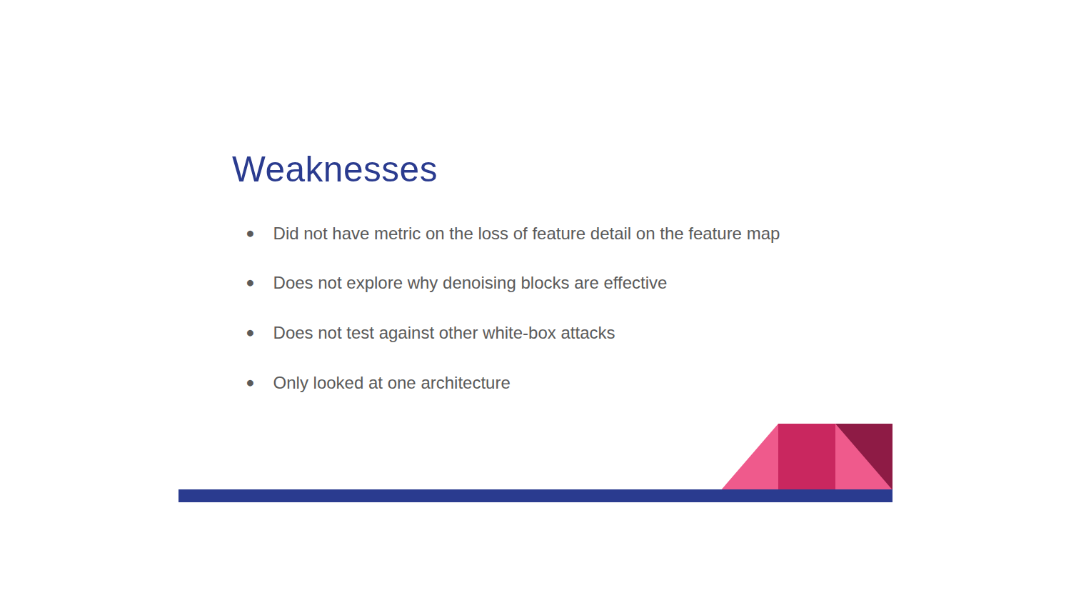Weaknesses
Did not have metric on the loss of feature detail on the feature map
Does not explore why denoising blocks are effective
Does not test against other white-box attacks
Only looked at one architecture